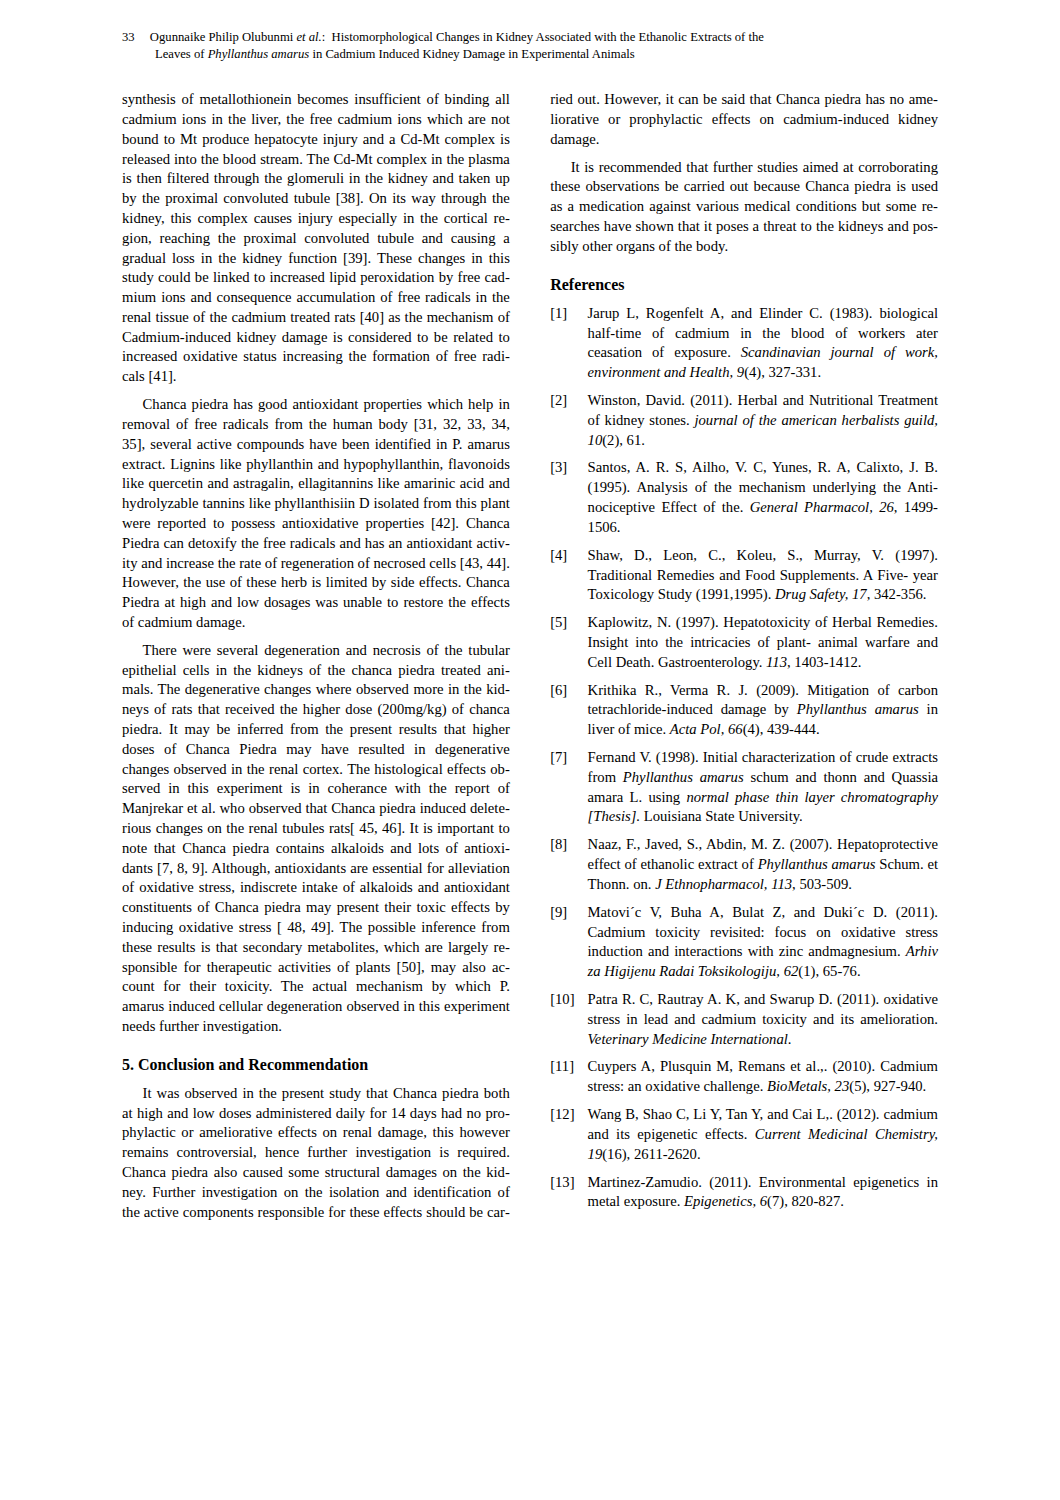33 Ogunnaike Philip Olubunmi et al.: Histomorphological Changes in Kidney Associated with the Ethanolic Extracts of the Leaves of Phyllanthus amarus in Cadmium Induced Kidney Damage in Experimental Animals
synthesis of metallothionein becomes insufficient of binding all cadmium ions in the liver, the free cadmium ions which are not bound to Mt produce hepatocyte injury and a Cd-Mt complex is released into the blood stream. The Cd-Mt complex in the plasma is then filtered through the glomeruli in the kidney and taken up by the proximal convoluted tubule [38]. On its way through the kidney, this complex causes injury especially in the cortical region, reaching the proximal convoluted tubule and causing a gradual loss in the kidney function [39]. These changes in this study could be linked to increased lipid peroxidation by free cadmium ions and consequence accumulation of free radicals in the renal tissue of the cadmium treated rats [40] as the mechanism of Cadmium-induced kidney damage is considered to be related to increased oxidative status increasing the formation of free radicals [41].
Chanca piedra has good antioxidant properties which help in removal of free radicals from the human body [31, 32, 33, 34, 35], several active compounds have been identified in P. amarus extract. Lignins like phyllanthin and hypophyllanthin, flavonoids like quercetin and astragalin, ellagitannins like amarinic acid and hydrolyzable tannins like phyllanthisiin D isolated from this plant were reported to possess antioxidative properties [42]. Chanca Piedra can detoxify the free radicals and has an antioxidant activity and increase the rate of regeneration of necrosed cells [43, 44]. However, the use of these herb is limited by side effects. Chanca Piedra at high and low dosages was unable to restore the effects of cadmium damage.
There were several degeneration and necrosis of the tubular epithelial cells in the kidneys of the chanca piedra treated animals. The degenerative changes where observed more in the kidneys of rats that received the higher dose (200mg/kg) of chanca piedra. It may be inferred from the present results that higher doses of Chanca Piedra may have resulted in degenerative changes observed in the renal cortex. The histological effects observed in this experiment is in coherance with the report of Manjrekar et al. who observed that Chanca piedra induced deleterious changes on the renal tubules rats[ 45, 46]. It is important to note that Chanca piedra contains alkaloids and lots of antioxidants [7, 8, 9]. Although, antioxidants are essential for alleviation of oxidative stress, indiscrete intake of alkaloids and antioxidant constituents of Chanca piedra may present their toxic effects by inducing oxidative stress [ 48, 49]. The possible inference from these results is that secondary metabolites, which are largely responsible for therapeutic activities of plants [50], may also account for their toxicity. The actual mechanism by which P. amarus induced cellular degeneration observed in this experiment needs further investigation.
5. Conclusion and Recommendation
It was observed in the present study that Chanca piedra both at high and low doses administered daily for 14 days had no prophylactic or ameliorative effects on renal damage, this however remains controversial, hence further investigation is required. Chanca piedra also caused some structural damages on the kidney. Further investigation on the isolation and identification of the active components responsible for these effects should be carried out. However, it can be said that Chanca piedra has no ameliorative or prophylactic effects on cadmium-induced kidney damage.
It is recommended that further studies aimed at corroborating these observations be carried out because Chanca piedra is used as a medication against various medical conditions but some researches have shown that it poses a threat to the kidneys and possibly other organs of the body.
References
[1] Jarup L, Rogenfelt A, and Elinder C. (1983). biological half-time of cadmium in the blood of workers ater ceasation of exposure. Scandinavian journal of work, environment and Health, 9(4), 327-331.
[2] Winston, David. (2011). Herbal and Nutritional Treatment of kidney stones. journal of the american herbalists guild, 10(2), 61.
[3] Santos, A. R. S, Ailho, V. C, Yunes, R. A, Calixto, J. B. (1995). Analysis of the mechanism underlying the Anti-nociceptive Effect of the. General Pharmacol, 26, 1499-1506.
[4] Shaw, D., Leon, C., Koleu, S., Murray, V. (1997). Traditional Remedies and Food Supplements. A Five- year Toxicology Study (1991,1995). Drug Safety, 17, 342-356.
[5] Kaplowitz, N. (1997). Hepatotoxicity of Herbal Remedies. Insight into the intricacies of plant- animal warfare and Cell Death. Gastroenterology. 113, 1403-1412.
[6] Krithika R., Verma R. J. (2009). Mitigation of carbon tetrachloride-induced damage by Phyllanthus amarus in liver of mice. Acta Pol, 66(4), 439-444.
[7] Fernand V. (1998). Initial characterization of crude extracts from Phyllanthus amarus schum and thonn and Quassia amara L. using normal phase thin layer chromatography [Thesis]. Louisiana State University.
[8] Naaz, F., Javed, S., Abdin, M. Z. (2007). Hepatoprotective effect of ethanolic extract of Phyllanthus amarus Schum. et Thonn. on. J Ethnopharmacol, 113, 503-509.
[9] Matovi´c V, Buha A, Bulat Z, and Duki´c D. (2011). Cadmium toxicity revisited: focus on oxidative stress induction and interactions with zinc andmagnesium. Arhiv za Higijenu Radai Toksikologiju, 62(1), 65-76.
[10] Patra R. C, Rautray A. K, and Swarup D. (2011). oxidative stress in lead and cadmium toxicity and its amelioration. Veterinary Medicine International.
[11] Cuypers A, Plusquin M, Remans et al.,. (2010). Cadmium stress: an oxidative challenge. BioMetals, 23(5), 927-940.
[12] Wang B, Shao C, Li Y, Tan Y, and Cai L,. (2012). cadmium and its epigenetic effects. Current Medicinal Chemistry, 19(16), 2611-2620.
[13] Martinez-Zamudio. (2011). Environmental epigenetics in metal exposure. Epigenetics, 6(7), 820-827.